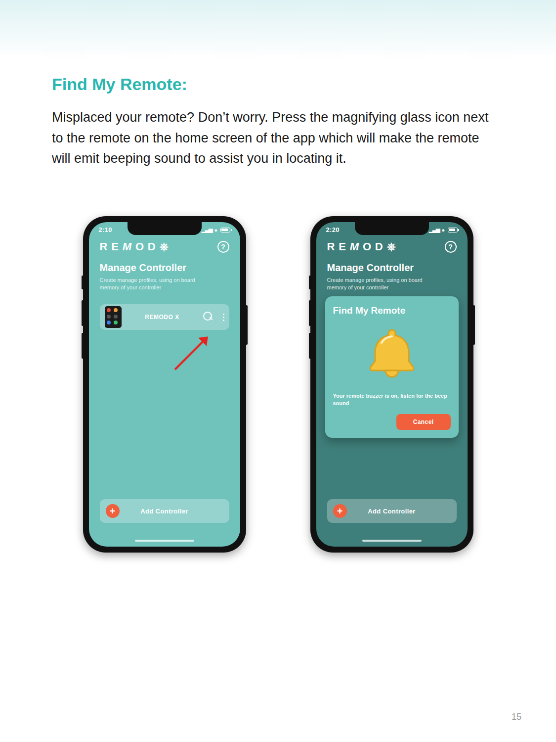Find My Remote:
Misplaced your remote? Don’t worry. Press the magnifying glass icon next to the remote on the home screen of the app which will make the remote will emit beeping sound to assist you in locating it.
2:10 ▁▃▅ ●
R E M O D ⎈
?
Manage Controller
Create manage profiles, using on board memory of your controller
REMODO X
+
Add Controller
2:20 ▁▃▅ ●
R E M O D ⎈
?
Manage Controller
Create manage profiles, using on board memory of your controller
+
Add Controller
Find My Remote
Your remote buzzer is on, listen for the beep sound
Cancel
15